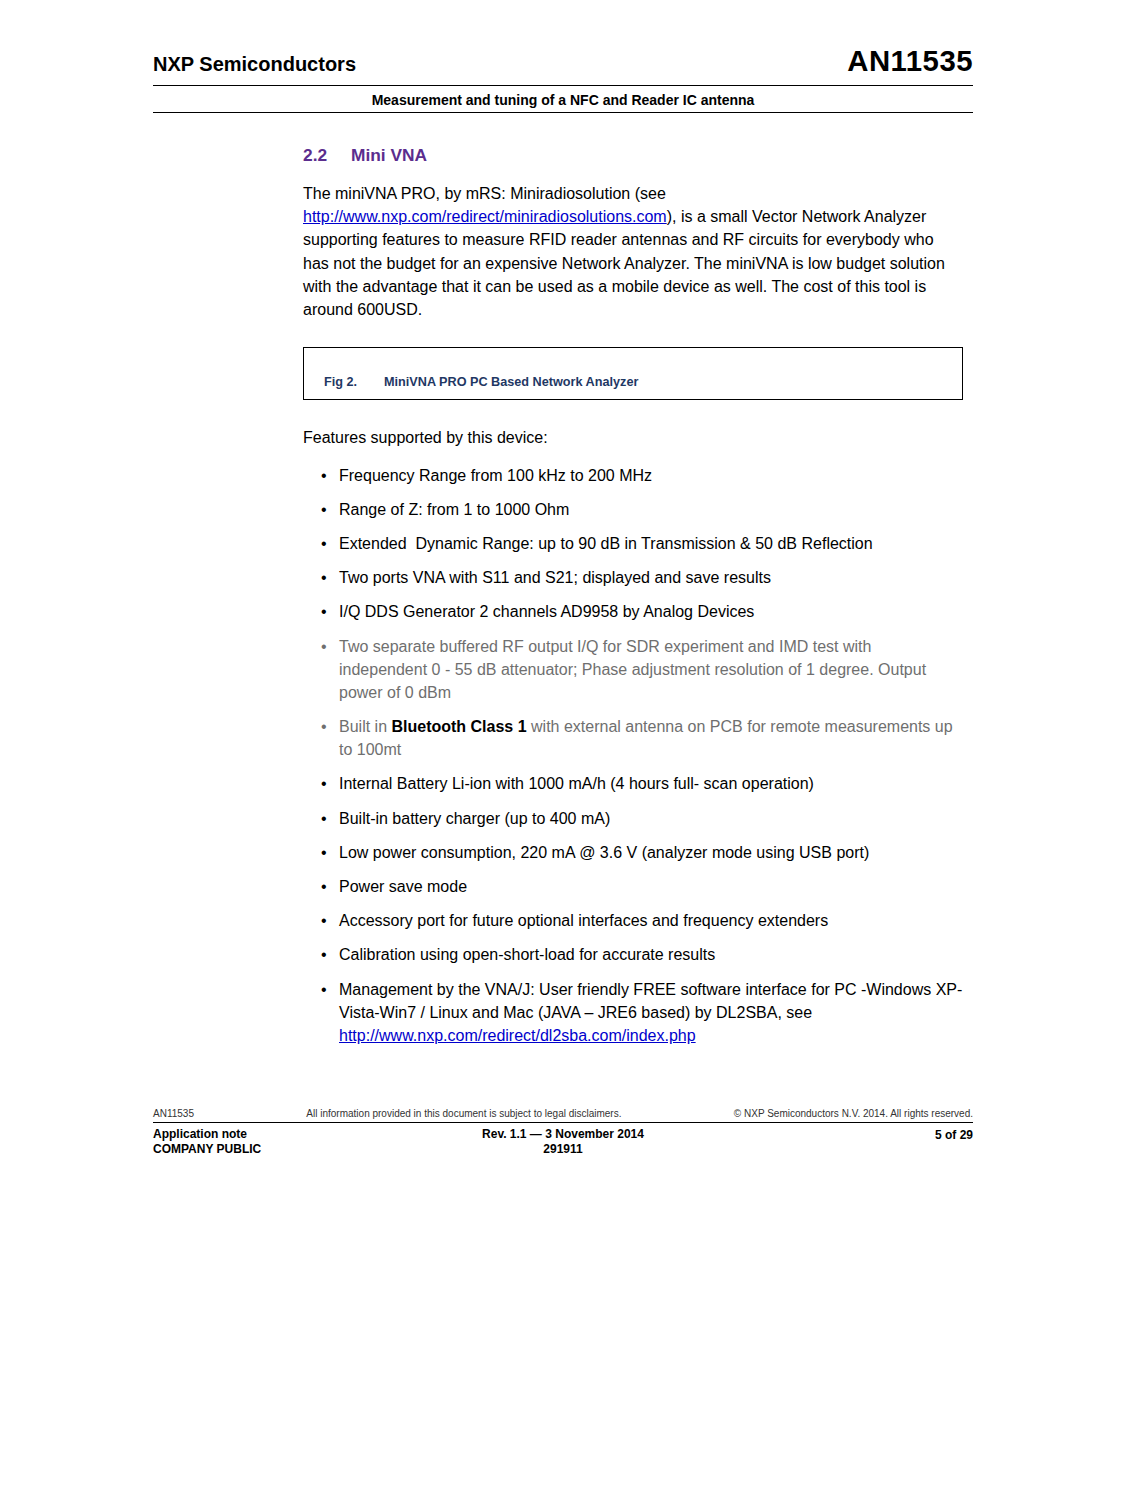NXP Semiconductors
AN11535
Measurement and tuning of a NFC and Reader IC antenna
2.2 Mini VNA
The miniVNA PRO, by mRS: Miniradiosolution (see http://www.nxp.com/redirect/miniradiosolutions.com), is a small Vector Network Analyzer supporting features to measure RFID reader antennas and RF circuits for everybody who has not the budget for an expensive Network Analyzer. The miniVNA is low budget solution with the advantage that it can be used as a mobile device as well. The cost of this tool is around 600USD.
Fig 2. MiniVNA PRO PC Based Network Analyzer
Features supported by this device:
Frequency Range from 100 kHz to 200 MHz
Range of Z: from 1 to 1000 Ohm
Extended Dynamic Range: up to 90 dB in Transmission & 50 dB Reflection
Two ports VNA with S11 and S21; displayed and save results
I/Q DDS Generator 2 channels AD9958 by Analog Devices
Two separate buffered RF output I/Q for SDR experiment and IMD test with independent 0 - 55 dB attenuator; Phase adjustment resolution of 1 degree. Output power of 0 dBm
Built in Bluetooth Class 1 with external antenna on PCB for remote measurements up to 100mt
Internal Battery Li-ion with 1000 mA/h (4 hours full- scan operation)
Built-in battery charger (up to 400 mA)
Low power consumption, 220 mA @ 3.6 V (analyzer mode using USB port)
Power save mode
Accessory port for future optional interfaces and frequency extenders
Calibration using open-short-load for accurate results
Management by the VNA/J: User friendly FREE software interface for PC -Windows XP- Vista-Win7 / Linux and Mac (JAVA – JRE6 based) by DL2SBA, see http://www.nxp.com/redirect/dl2sba.com/index.php
AN11535
All information provided in this document is subject to legal disclaimers.
© NXP Semiconductors N.V. 2014. All rights reserved.
Application note
COMPANY PUBLIC
Rev. 1.1 — 3 November 2014
291911
5 of 29